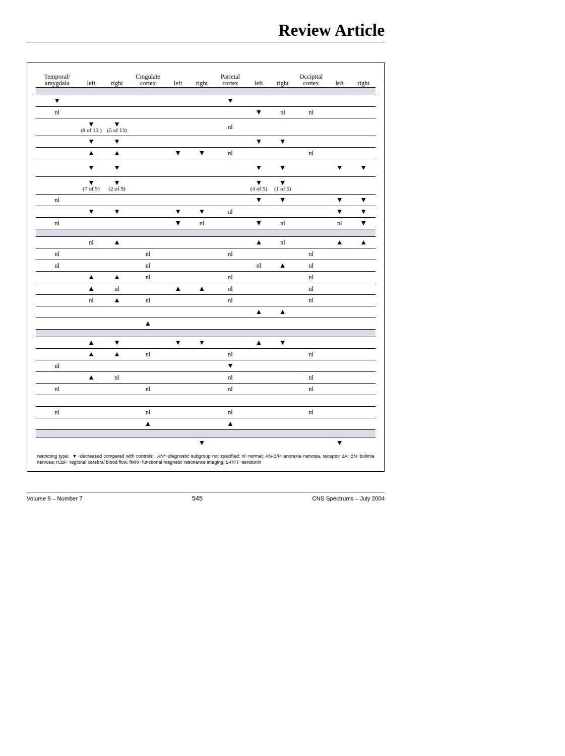Review Article
| Temporal/ | | | Cingulate | | | Parietal | | | Occipital | | |
| --- | --- | --- | --- | --- | --- | --- | --- | --- | --- | --- | --- |
| amygdala | left | right | cortex | left | right | cortex | left | right | cortex | left | right |
| ▼ | | | | | | ▼ | | | | | |
| nl | | | | | | | ▼ | nl | nl | | |
| | ▼ (8 of 13 ) | ▼ (5 of 13) | | | | nl | | | | | |
| | ▼ | ▼ | | | | | ▼ | ▼ | | | |
| | ▲ | ▲ | | ▼ | ▼ | nl | | | nl | | |
| | ▼ | ▼ | | | | | ▼ | ▼ | | ▼ | ▼ |
| | ▼ (7 of 9) | ▼ (2 of 9) | | | | | ▼ (4 of 5) | ▼ (1 of 5) | | | |
| nl | | | | | | | ▼ | ▼ | | ▼ | ▼ |
| | ▼ | ▼ | | ▼ | ▼ | nl | | | | ▼ | ▼ |
| nl | | | | ▼ | nl | | ▼ | nl | | nl | ▼ |
| | nl | ▲ | | | | | ▲ | nl | | ▲ | ▲ |
| nl | | | nl | | | nl | | | nl | | |
| nl | | | nl | | | | nl | ▲ | nl | | |
| | ▲ | ▲ | nl | | | nl | | | nl | | |
| | ▲ | nl | | ▲ | ▲ | nl | | | nl | | |
| | nl | ▲ | nl | | | nl | | | nl | | |
| | | | | | | | ▲ | ▲ | | | |
| | | | ▲ | | | | | | | | |
| | ▲ | ▼ | | ▼ | ▼ | | ▲ | ▼ | | | |
| | ▲ | ▲ | nl | | | nl | | | nl | | |
| nl | | | | | | ▼ | | | | | |
| | ▲ | nl | | | | nl | | | nl | | |
| nl | | | nl | | | nl | | | nl | | |
| nl | | | nl | | | nl | | | nl | | |
| | | | ▲ | | | ▲ | | | | | |
| | | | | | ▼ | | | | | ▼ | |
restricting type; ▼=decreased compared with controls; AN*=diagnostic subgroup not specified; nl=normal; AN-B/P=anorexia nervosa, receptor 2A; BN=bulimia nervosa; rCBF=regional cerebral blood flow. fMRI=functional magnetic resonance imaging; 5-HTT=serotonin
Volume 9 – Number 7
545
CNS Spectrums – July 2004